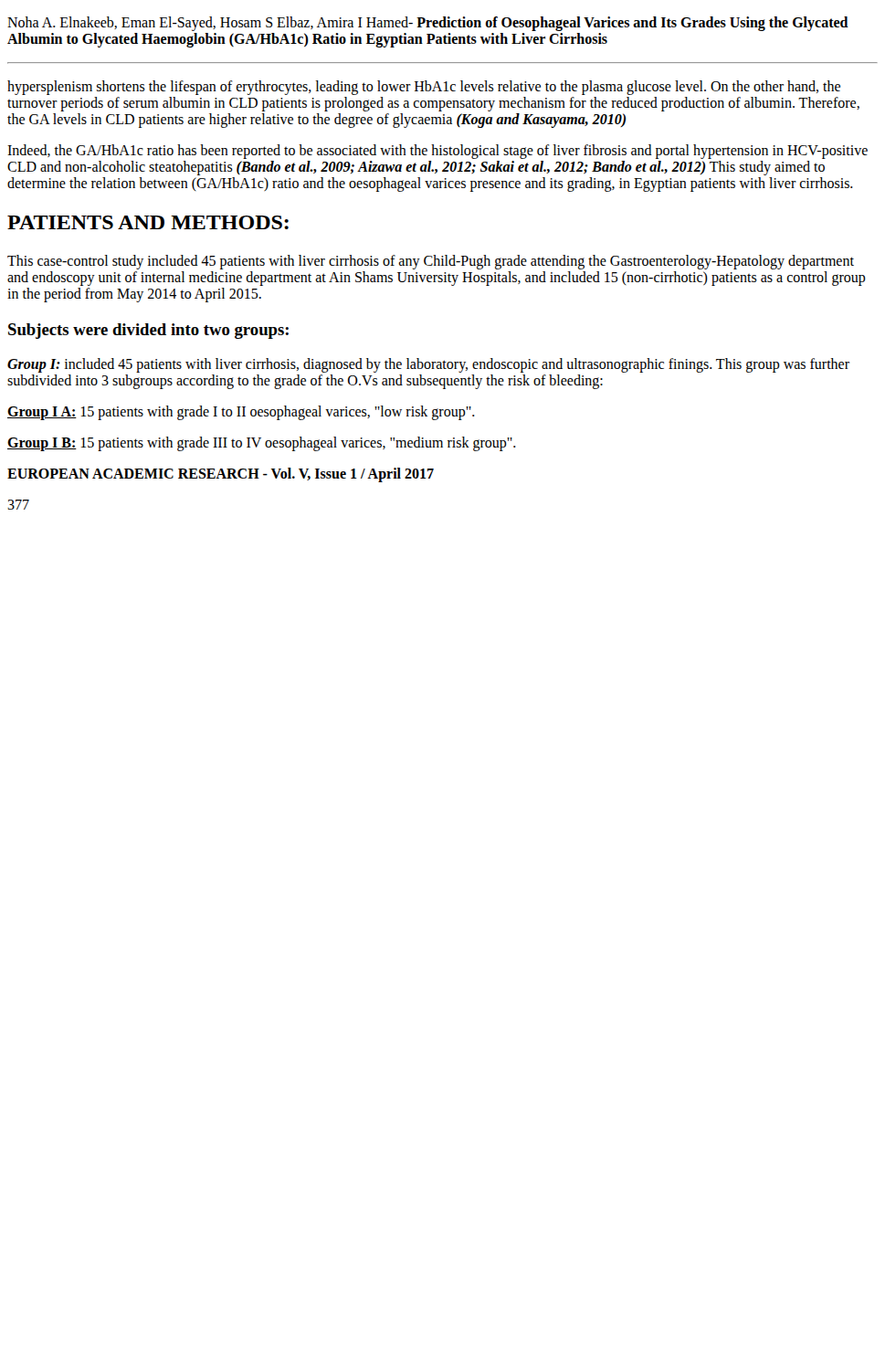Noha A. Elnakeeb, Eman El-Sayed, Hosam S Elbaz, Amira I Hamed- Prediction of Oesophageal Varices and Its Grades Using the Glycated Albumin to Glycated Haemoglobin (GA/HbA1c) Ratio in Egyptian Patients with Liver Cirrhosis
hypersplenism shortens the lifespan of erythrocytes, leading to lower HbA1c levels relative to the plasma glucose level. On the other hand, the turnover periods of serum albumin in CLD patients is prolonged as a compensatory mechanism for the reduced production of albumin. Therefore, the GA levels in CLD patients are higher relative to the degree of glycaemia (Koga and Kasayama, 2010)
Indeed, the GA/HbA1c ratio has been reported to be associated with the histological stage of liver fibrosis and portal hypertension in HCV-positive CLD and non-alcoholic steatohepatitis (Bando et al., 2009; Aizawa et al., 2012; Sakai et al., 2012; Bando et al., 2012) This study aimed to determine the relation between (GA/HbA1c) ratio and the oesophageal varices presence and its grading, in Egyptian patients with liver cirrhosis.
PATIENTS AND METHODS:
This case-control study included 45 patients with liver cirrhosis of any Child-Pugh grade attending the Gastroenterology-Hepatology department and endoscopy unit of internal medicine department at Ain Shams University Hospitals, and included 15 (non-cirrhotic) patients as a control group in the period from May 2014 to April 2015.
Subjects were divided into two groups:
Group I: included 45 patients with liver cirrhosis, diagnosed by the laboratory, endoscopic and ultrasonographic finings. This group was further subdivided into 3 subgroups according to the grade of the O.Vs and subsequently the risk of bleeding:
Group I A: 15 patients with grade I to II oesophageal varices, "low risk group".
Group I B: 15 patients with grade III to IV oesophageal varices, "medium risk group".
EUROPEAN ACADEMIC RESEARCH - Vol. V, Issue 1 / April 2017
377